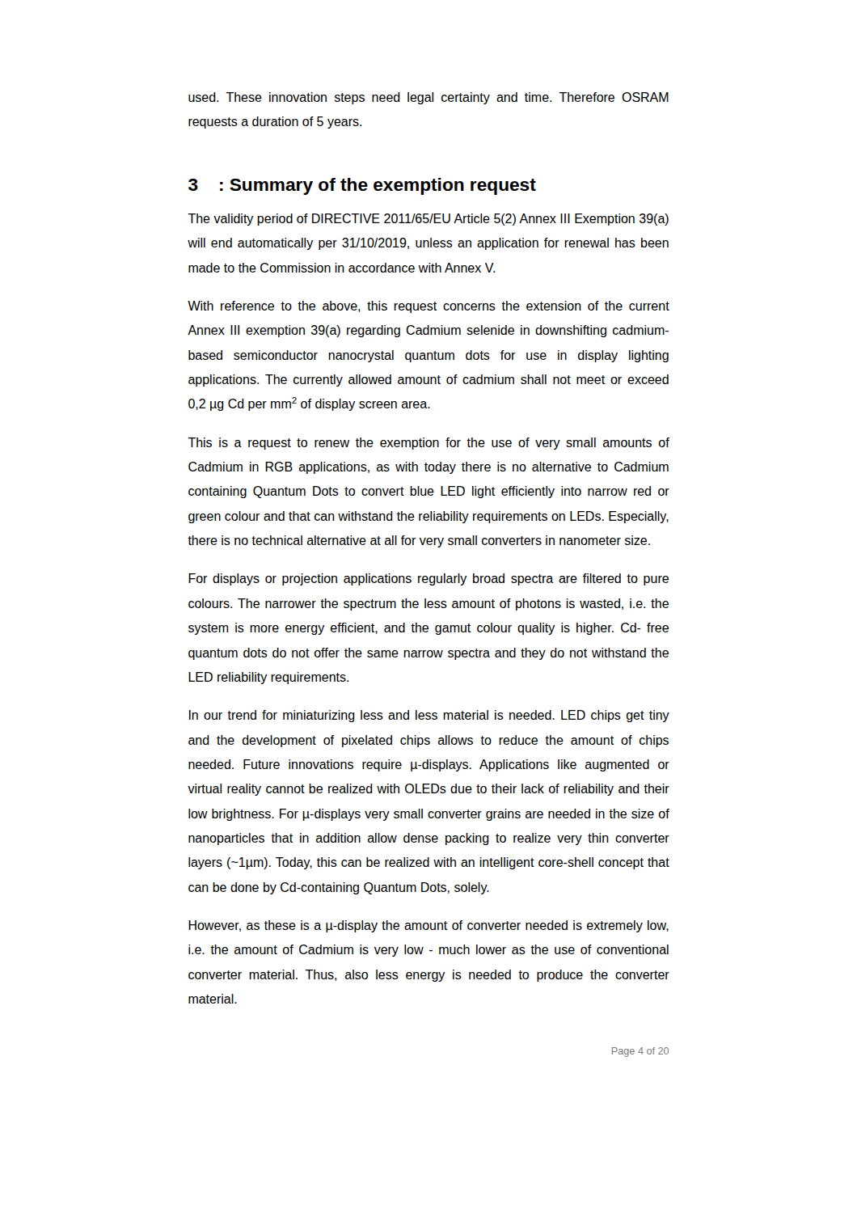used. These innovation steps need legal certainty and time. Therefore OSRAM requests a duration of 5 years.
3: Summary of the exemption request
The validity period of DIRECTIVE 2011/65/EU Article 5(2) Annex III Exemption 39(a) will end automatically per 31/10/2019, unless an application for renewal has been made to the Commission in accordance with Annex V.
With reference to the above, this request concerns the extension of the current Annex III exemption 39(a) regarding Cadmium selenide in downshifting cadmium-based semiconductor nanocrystal quantum dots for use in display lighting applications. The currently allowed amount of cadmium shall not meet or exceed 0,2 µg Cd per mm2 of display screen area.
This is a request to renew the exemption for the use of very small amounts of Cadmium in RGB applications, as with today there is no alternative to Cadmium containing Quantum Dots to convert blue LED light efficiently into narrow red or green colour and that can withstand the reliability requirements on LEDs. Especially, there is no technical alternative at all for very small converters in nanometer size.
For displays or projection applications regularly broad spectra are filtered to pure colours. The narrower the spectrum the less amount of photons is wasted, i.e. the system is more energy efficient, and the gamut colour quality is higher. Cd- free quantum dots do not offer the same narrow spectra and they do not withstand the LED reliability requirements.
In our trend for miniaturizing less and less material is needed. LED chips get tiny and the development of pixelated chips allows to reduce the amount of chips needed. Future innovations require µ-displays. Applications like augmented or virtual reality cannot be realized with OLEDs due to their lack of reliability and their low brightness. For µ-displays very small converter grains are needed in the size of nanoparticles that in addition allow dense packing to realize very thin converter layers (~1µm). Today, this can be realized with an intelligent core-shell concept that can be done by Cd-containing Quantum Dots, solely.
However, as these is a µ-display the amount of converter needed is extremely low, i.e. the amount of Cadmium is very low - much lower as the use of conventional converter material. Thus, also less energy is needed to produce the converter material.
Page 4 of 20